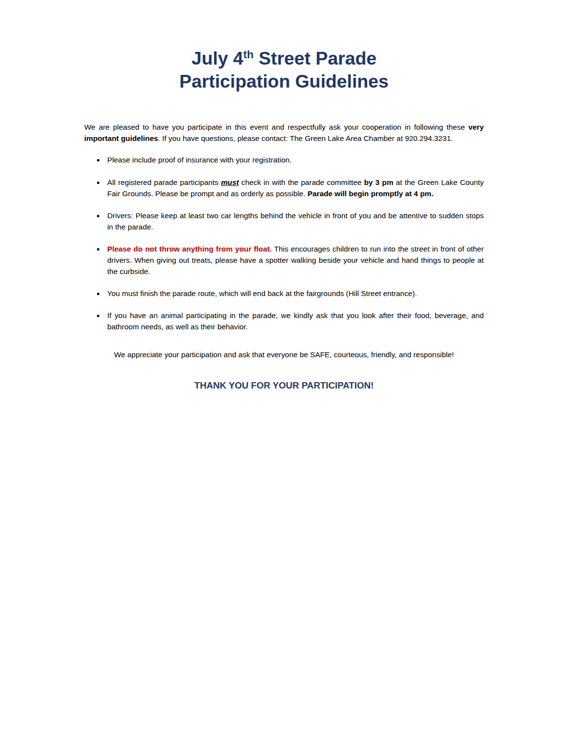July 4th Street Parade
Participation Guidelines
We are pleased to have you participate in this event and respectfully ask your cooperation in following these very important guidelines. If you have questions, please contact: The Green Lake Area Chamber at 920.294.3231.
Please include proof of insurance with your registration.
All registered parade participants must check in with the parade committee by 3 pm at the Green Lake County Fair Grounds. Please be prompt and as orderly as possible. Parade will begin promptly at 4 pm.
Drivers: Please keep at least two car lengths behind the vehicle in front of you and be attentive to sudden stops in the parade.
Please do not throw anything from your float. This encourages children to run into the street in front of other drivers. When giving out treats, please have a spotter walking beside your vehicle and hand things to people at the curbside.
You must finish the parade route, which will end back at the fairgrounds (Hill Street entrance).
If you have an animal participating in the parade, we kindly ask that you look after their food, beverage, and bathroom needs, as well as their behavior.
We appreciate your participation and ask that everyone be SAFE, courteous, friendly, and responsible!
THANK YOU FOR YOUR PARTICIPATION!